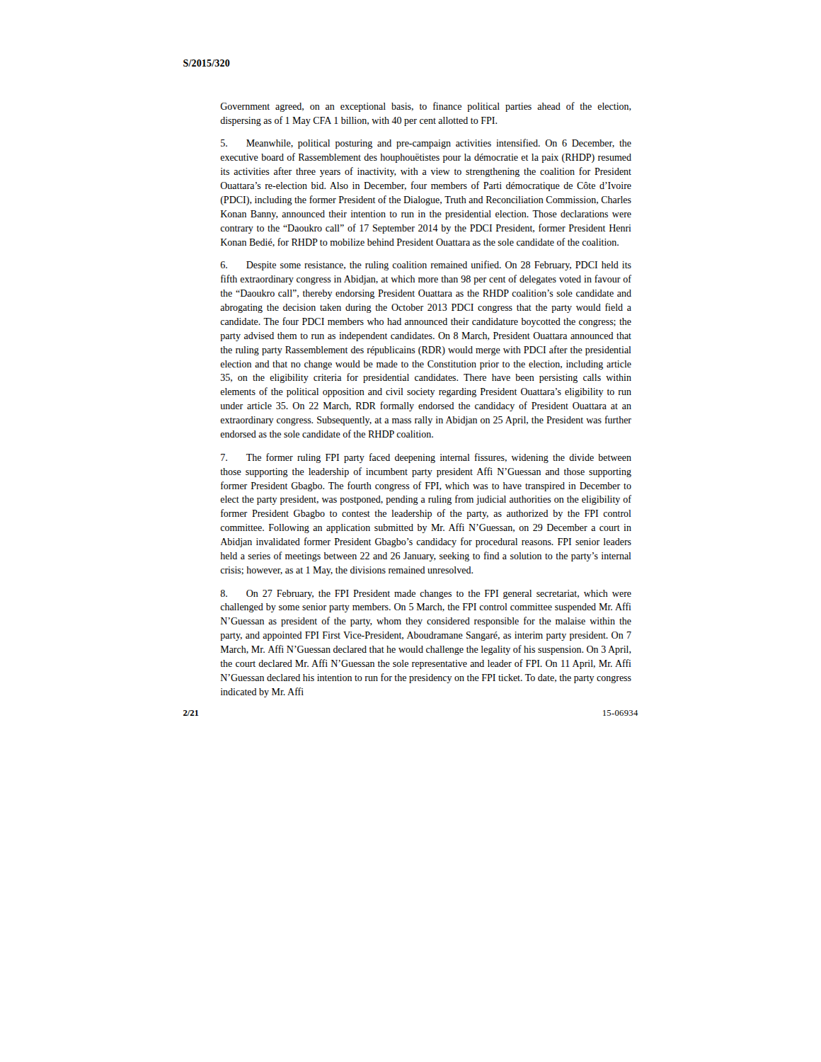S/2015/320
Government agreed, on an exceptional basis, to finance political parties ahead of the election, dispersing as of 1 May CFA 1 billion, with 40 per cent allotted to FPI.
5. Meanwhile, political posturing and pre-campaign activities intensified. On 6 December, the executive board of Rassemblement des houphouëtistes pour la démocratie et la paix (RHDP) resumed its activities after three years of inactivity, with a view to strengthening the coalition for President Ouattara’s re-election bid. Also in December, four members of Parti démocratique de Côte d’Ivoire (PDCI), including the former President of the Dialogue, Truth and Reconciliation Commission, Charles Konan Banny, announced their intention to run in the presidential election. Those declarations were contrary to the “Daoukro call” of 17 September 2014 by the PDCI President, former President Henri Konan Bedié, for RHDP to mobilize behind President Ouattara as the sole candidate of the coalition.
6. Despite some resistance, the ruling coalition remained unified. On 28 February, PDCI held its fifth extraordinary congress in Abidjan, at which more than 98 per cent of delegates voted in favour of the “Daoukro call”, thereby endorsing President Ouattara as the RHDP coalition’s sole candidate and abrogating the decision taken during the October 2013 PDCI congress that the party would field a candidate. The four PDCI members who had announced their candidature boycotted the congress; the party advised them to run as independent candidates. On 8 March, President Ouattara announced that the ruling party Rassemblement des républicains (RDR) would merge with PDCI after the presidential election and that no change would be made to the Constitution prior to the election, including article 35, on the eligibility criteria for presidential candidates. There have been persisting calls within elements of the political opposition and civil society regarding President Ouattara’s eligibility to run under article 35. On 22 March, RDR formally endorsed the candidacy of President Ouattara at an extraordinary congress. Subsequently, at a mass rally in Abidjan on 25 April, the President was further endorsed as the sole candidate of the RHDP coalition.
7. The former ruling FPI party faced deepening internal fissures, widening the divide between those supporting the leadership of incumbent party president Affi N’Guessan and those supporting former President Gbagbo. The fourth congress of FPI, which was to have transpired in December to elect the party president, was postponed, pending a ruling from judicial authorities on the eligibility of former President Gbagbo to contest the leadership of the party, as authorized by the FPI control committee. Following an application submitted by Mr. Affi N’Guessan, on 29 December a court in Abidjan invalidated former President Gbagbo’s candidacy for procedural reasons. FPI senior leaders held a series of meetings between 22 and 26 January, seeking to find a solution to the party’s internal crisis; however, as at 1 May, the divisions remained unresolved.
8. On 27 February, the FPI President made changes to the FPI general secretariat, which were challenged by some senior party members. On 5 March, the FPI control committee suspended Mr. Affi N’Guessan as president of the party, whom they considered responsible for the malaise within the party, and appointed FPI First Vice-President, Aboudramane Sangaré, as interim party president. On 7 March, Mr. Affi N’Guessan declared that he would challenge the legality of his suspension. On 3 April, the court declared Mr. Affi N’Guessan the sole representative and leader of FPI. On 11 April, Mr. Affi N’Guessan declared his intention to run for the presidency on the FPI ticket. To date, the party congress indicated by Mr. Affi
2/21 15-06934